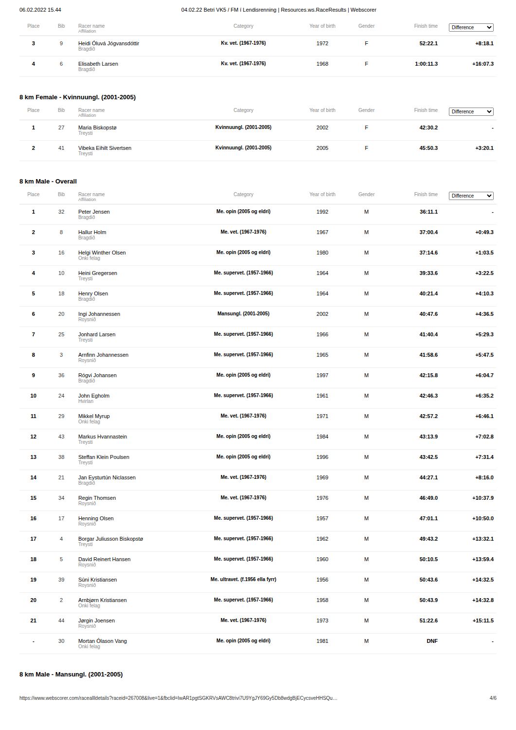06.02.2022 15.44
04.02.22 Betri VK5 / FM í Lendisrenning | Resources.ws.RaceResults | Webscorer
| Place | Bib | Racer name Affiliation | Category | Year of birth | Gender | Finish time | Difference |
| --- | --- | --- | --- | --- | --- | --- | --- |
| 3 | 9 | Heidi Óluvá Jógvansdóttir Bragdið | Kv. vet. (1967-1976) | 1972 | F | 52:22.1 | +8:18.1 |
| 4 | 6 | Elisabeth Larsen Bragdið | Kv. vet. (1967-1976) | 1968 | F | 1:00:11.3 | +16:07.3 |
8 km Female - Kvinnuungl. (2001-2005)
| Place | Bib | Racer name Affiliation | Category | Year of birth | Gender | Finish time | Difference |
| --- | --- | --- | --- | --- | --- | --- | --- |
| 1 | 27 | Maria Biskopstø Treysti | Kvinnuungl. (2001-2005) | 2002 | F | 42:30.2 | - |
| 2 | 41 | Vibeka Eihilt Sivertsen Treysti | Kvinnuungl. (2001-2005) | 2005 | F | 45:50.3 | +3:20.1 |
8 km Male - Overall
| Place | Bib | Racer name Affiliation | Category | Year of birth | Gender | Finish time | Difference |
| --- | --- | --- | --- | --- | --- | --- | --- |
| 1 | 32 | Peter Jensen Bragdið | Me. opin (2005 og eldri) | 1992 | M | 36:11.1 | - |
| 2 | 8 | Hallur Holm Bragdið | Me. vet. (1967-1976) | 1967 | M | 37:00.4 | +0:49.3 |
| 3 | 16 | Helgi Winther Olsen Onki felag | Me. opin (2005 og eldri) | 1980 | M | 37:14.6 | +1:03.5 |
| 4 | 10 | Heini Gregersen Treysti | Me. supervet. (1957-1966) | 1964 | M | 39:33.6 | +3:22.5 |
| 5 | 18 | Henry Olsen Bragdið | Me. supervet. (1957-1966) | 1964 | M | 40:21.4 | +4:10.3 |
| 6 | 20 | Ingi Johannessen Roysnið | Mansungl. (2001-2005) | 2002 | M | 40:47.6 | +4:36.5 |
| 7 | 25 | Jonhard Larsen Treysti | Me. supervet. (1957-1966) | 1966 | M | 41:40.4 | +5:29.3 |
| 8 | 3 | Arnfinn Johannessen Roysnið | Me. supervet. (1957-1966) | 1965 | M | 41:58.6 | +5:47.5 |
| 9 | 36 | Rógvi Johansen Bragdið | Me. opin (2005 og eldri) | 1997 | M | 42:15.8 | +6:04.7 |
| 10 | 24 | John Egholm Hvirlan | Me. supervet. (1957-1966) | 1961 | M | 42:46.3 | +6:35.2 |
| 11 | 29 | Mikkel Myrup Onki felag | Me. vet. (1967-1976) | 1971 | M | 42:57.2 | +6:46.1 |
| 12 | 43 | Markus Hvannastein Treysti | Me. opin (2005 og eldri) | 1984 | M | 43:13.9 | +7:02.8 |
| 13 | 38 | Steffan Klein Poulsen Treysti | Me. opin (2005 og eldri) | 1996 | M | 43:42.5 | +7:31.4 |
| 14 | 21 | Jan Eysturtún Niclassen Bragdið | Me. vet. (1967-1976) | 1969 | M | 44:27.1 | +8:16.0 |
| 15 | 34 | Regin Thomsen Roysnið | Me. vet. (1967-1976) | 1976 | M | 46:49.0 | +10:37.9 |
| 16 | 17 | Henning Olsen Roysnið | Me. supervet. (1957-1966) | 1957 | M | 47:01.1 | +10:50.0 |
| 17 | 4 | Borgar Juliusson Biskopstø Treysti | Me. supervet. (1957-1966) | 1962 | M | 49:43.2 | +13:32.1 |
| 18 | 5 | David Reinert Hansen Roysnið | Me. supervet. (1957-1966) | 1960 | M | 50:10.5 | +13:59.4 |
| 19 | 39 | Súni Kristiansen Roysnið | Me. ultravet. (f.1956 ella fyrr) | 1956 | M | 50:43.6 | +14:32.5 |
| 20 | 2 | Arnbjørn Kristiansen Onki felag | Me. supervet. (1957-1966) | 1958 | M | 50:43.9 | +14:32.8 |
| 21 | 44 | Jørgin Joensen Roysnið | Me. vet. (1967-1976) | 1973 | M | 51:22.6 | +15:11.5 |
| - | 30 | Mortan Ólason Vang Onki felag | Me. opin (2005 og eldri) | 1981 | M | DNF | - |
8 km Male - Mansungl. (2001-2005)
https://www.webscorer.com/raceallldetails?raceid=267008&live=1&fbclid=IwAR1pgtSGKRVsAWC8trivi7U9YgJY69Gy5Db8wdgBjECycsveHHSQu…
4/6